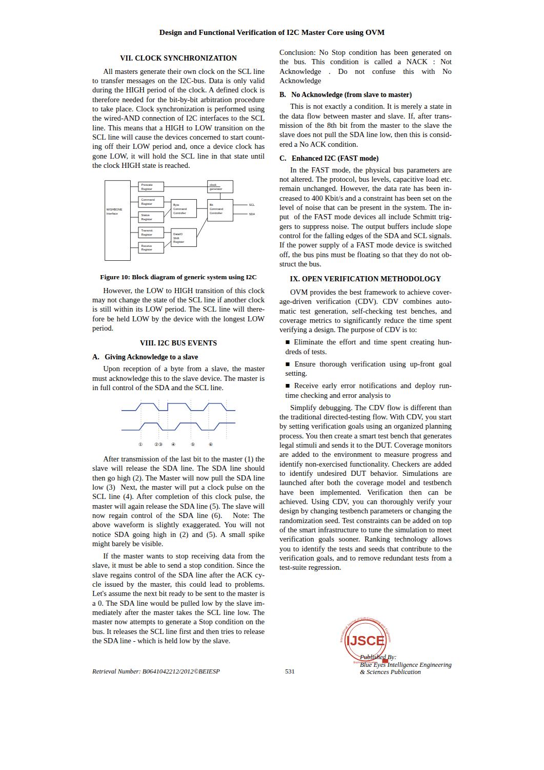Design and Functional Verification of I2C Master Core using OVM
VII. Clock Synchronization
All masters generate their own clock on the SCL line to transfer messages on the I2C-bus. Data is only valid during the HIGH period of the clock. A defined clock is therefore needed for the bit-by-bit arbitration procedure to take place. Clock synchronization is performed using the wired-AND connection of I2C interfaces to the SCL line. This means that a HIGH to LOW transition on the SCL line will cause the devices concerned to start counting off their LOW period and, once a device clock has gone LOW, it will hold the SCL line in that state until the clock HIGH state is reached.
Figure 10: Block diagram of generic system using I2C
However, the LOW to HIGH transition of this clock may not change the state of the SCL line if another clock is still within its LOW period. The SCL line will therefore be held LOW by the device with the longest LOW period.
VIII. I2C Bus Events
A. Giving Acknowledge to a slave
Upon reception of a byte from a slave, the master must acknowledge this to the slave device. The master is in full control of the SDA and the SCL line.
After transmission of the last bit to the master (1) the slave will release the SDA line. The SDA line should then go high (2). The Master will now pull the SDA line low (3) Next, the master will put a clock pulse on the SCL line (4). After completion of this clock pulse, the master will again release the SDA line (5). The slave will now regain control of the SDA line (6). Note: The above waveform is slightly exaggerated. You will not notice SDA going high in (2) and (5). A small spike might barely be visible.
If the master wants to stop receiving data from the slave, it must be able to send a stop condition. Since the slave regains control of the SDA line after the ACK cycle issued by the master, this could lead to problems. Let's assume the next bit ready to be sent to the master is a 0. The SDA line would be pulled low by the slave immediately after the master takes the SCL line low. The master now attempts to generate a Stop condition on the bus. It releases the SCL line first and then tries to release the SDA line - which is held low by the slave.
Conclusion: No Stop condition has been generated on the bus. This condition is called a NACK : Not Acknowledge . Do not confuse this with No Acknowledge
B. No Acknowledge (from slave to master)
This is not exactly a condition. It is merely a state in the data flow between master and slave. If, after transmission of the 8th bit from the master to the slave the slave does not pull the SDA line low, then this is considered a No ACK condition.
C. Enhanced I2C (FAST mode)
In the FAST mode, the physical bus parameters are not altered. The protocol, bus levels, capacitive load etc. remain unchanged. However, the data rate has been increased to 400 Kbit/s and a constraint has been set on the level of noise that can be present in the system. The input of the FAST mode devices all include Schmitt triggers to suppress noise. The output buffers include slope control for the falling edges of the SDA and SCL signals. If the power supply of a FAST mode device is switched off, the bus pins must be floating so that they do not obstruct the bus.
IX. Open Verification Methodology
OVM provides the best framework to achieve coverage-driven verification (CDV). CDV combines automatic test generation, self-checking test benches, and coverage metrics to significantly reduce the time spent verifying a design. The purpose of CDV is to:
■Eliminate the effort and time spent creating hundreds of tests.
■Ensure thorough verification using up-front goal setting.
■Receive early error notifications and deploy run-time checking and error analysis to
Simplify debugging. The CDV flow is different than the traditional directed-testing flow. With CDV, you start by setting verification goals using an organized planning process. You then create a smart test bench that generates legal stimuli and sends it to the DUT. Coverage monitors are added to the environment to measure progress and identify non-exercised functionality. Checkers are added to identify undesired DUT behavior. Simulations are launched after both the coverage model and testbench have been implemented. Verification then can be achieved. Using CDV, you can thoroughly verify your design by changing testbench parameters or changing the randomization seed. Test constraints can be added on top of the smart infrastructure to tune the simulation to meet verification goals sooner. Ranking technology allows you to identify the tests and seeds that contribute to the verification goals, and to remove redundant tests from a test-suite regression.
Retrieval Number: B0641042212/2012©BEIESP
531
Published By:
Blue Eyes Intelligence Engineering
& Sciences Publication